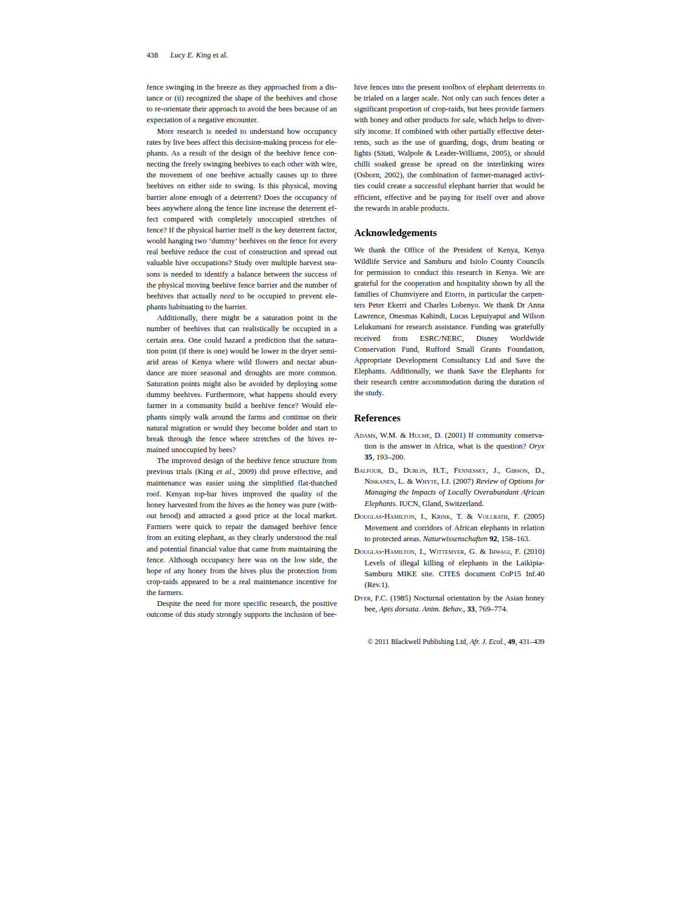438 Lucy E. King et al.
fence swinging in the breeze as they approached from a distance or (ii) recognized the shape of the beehives and chose to re-orientate their approach to avoid the bees because of an expectation of a negative encounter.
More research is needed to understand how occupancy rates by live bees affect this decision-making process for elephants. As a result of the design of the beehive fence connecting the freely swinging beehives to each other with wire, the movement of one beehive actually causes up to three beehives on either side to swing. Is this physical, moving barrier alone enough of a deterrent? Does the occupancy of bees anywhere along the fence line increase the deterrent effect compared with completely unoccupied stretches of fence? If the physical barrier itself is the key deterrent factor, would hanging two ‘dummy’ beehives on the fence for every real beehive reduce the cost of construction and spread out valuable hive occupations? Study over multiple harvest seasons is needed to identify a balance between the success of the physical moving beehive fence barrier and the number of beehives that actually need to be occupied to prevent elephants habituating to the barrier.
Additionally, there might be a saturation point in the number of beehives that can realistically be occupied in a certain area. One could hazard a prediction that the saturation point (if there is one) would be lower in the dryer semi-arid areas of Kenya where wild flowers and nectar abundance are more seasonal and droughts are more common. Saturation points might also be avoided by deploying some dummy beehives. Furthermore, what happens should every farmer in a community build a beehive fence? Would elephants simply walk around the farms and continue on their natural migration or would they become bolder and start to break through the fence where stretches of the hives remained unoccupied by bees?
The improved design of the beehive fence structure from previous trials (King et al., 2009) did prove effective, and maintenance was easier using the simplified flat-thatched roof. Kenyan top-bar hives improved the quality of the honey harvested from the hives as the honey was pure (without brood) and attracted a good price at the local market. Farmers were quick to repair the damaged beehive fence from an exiting elephant, as they clearly understood the real and potential financial value that came from maintaining the fence. Although occupancy here was on the low side, the hope of any honey from the hives plus the protection from crop-raids appeared to be a real maintenance incentive for the farmers.
Despite the need for more specific research, the positive outcome of this study strongly supports the inclusion of beehive fences into the present toolbox of elephant deterrents to be trialed on a larger scale. Not only can such fences deter a significant proportion of crop-raids, but bees provide farmers with honey and other products for sale, which helps to diversify income. If combined with other partially effective deterrents, such as the use of guarding, dogs, drum beating or lights (Sitati, Walpole & Leader-Williams, 2005), or should chilli soaked grease be spread on the interlinking wires (Osborn, 2002), the combination of farmer-managed activities could create a successful elephant barrier that would be efficient, effective and be paying for itself over and above the rewards in arable products.
Acknowledgements
We thank the Office of the President of Kenya, Kenya Wildlife Service and Samburu and Isiolo County Councils for permission to conduct this research in Kenya. We are grateful for the cooperation and hospitality shown by all the families of Chumviyere and Etorro, in particular the carpenters Peter Ekerri and Charles Lobenyo. We thank Dr Anna Lawrence, Onesmas Kahindi, Lucas Lepuiyapui and Wilson Lelukumani for research assistance. Funding was gratefully received from ESRC/NERC, Disney Worldwide Conservation Fund, Rufford Small Grants Foundation, Appropriate Development Consultancy Ltd and Save the Elephants. Additionally, we thank Save the Elephants for their research centre accommodation during the duration of the study.
References
Adams, W.M. & Hulme, D. (2001) If community conservation is the answer in Africa, what is the question? Oryx 35, 193–200.
Balfour, D., Dublin, H.T., Fennessey, J., Gibson, D., Niskanen, L. & Whyte, I.J. (2007) Review of Options for Managing the Impacts of Locally Overabundant African Elephants. IUCN, Gland, Switzerland.
Douglas-Hamilton, I., Krink, T. & Vollrath, F. (2005) Movement and corridors of African elephants in relation to protected areas. Naturwissenschaften 92, 158–163.
Douglas-Hamilton, I., Wittemyer, G. & Ihwagi, F. (2010) Levels of illegal killing of elephants in the Laikipia-Samburu MIKE site. CITES document CoP15 Inf.40 (Rev.1).
Dyer, F.C. (1985) Nocturnal orientation by the Asian honey bee, Apis dorsata. Anim. Behav., 33, 769–774.
© 2011 Blackwell Publishing Ltd, Afr. J. Ecol., 49, 431–439